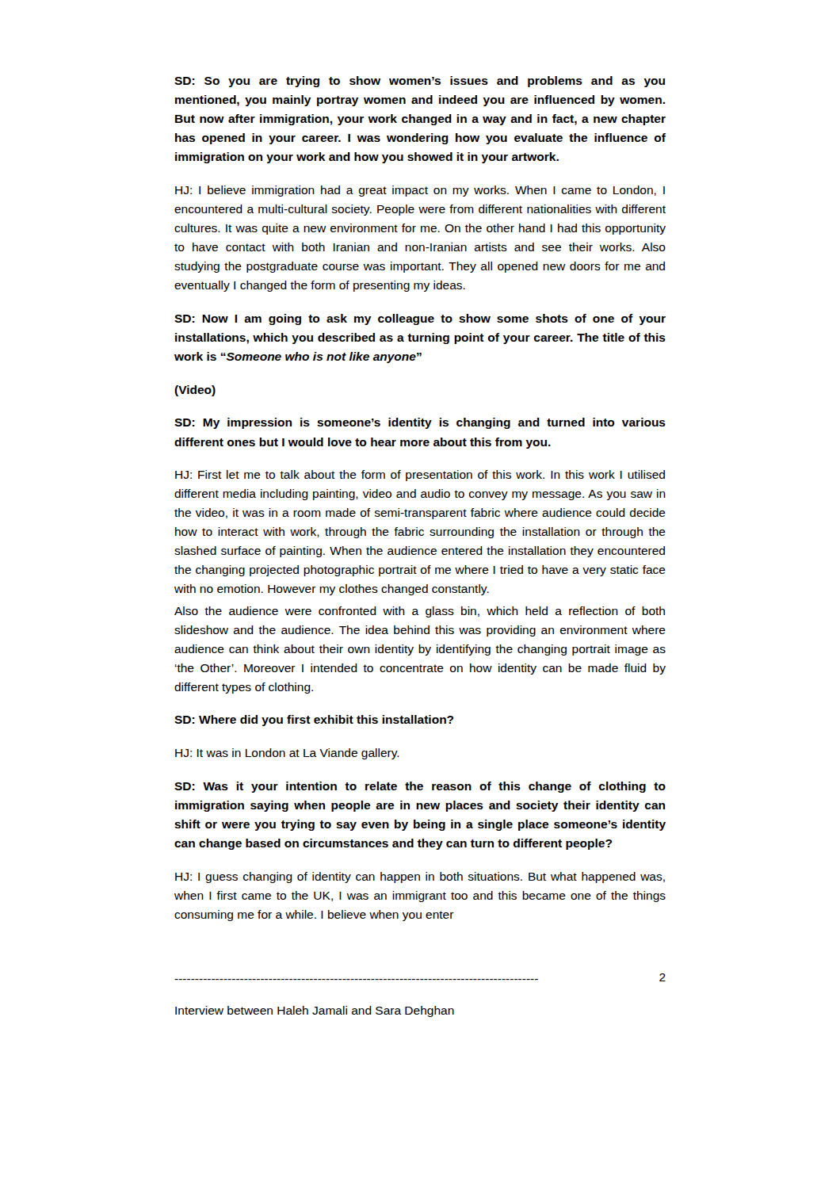SD: So you are trying to show women’s issues and problems and as you mentioned, you mainly portray women and indeed you are influenced by women. But now after immigration, your work changed in a way and in fact, a new chapter has opened in your career. I was wondering how you evaluate the influence of immigration on your work and how you showed it in your artwork.
HJ: I believe immigration had a great impact on my works. When I came to London, I encountered a multi-cultural society. People were from different nationalities with different cultures. It was quite a new environment for me. On the other hand I had this opportunity to have contact with both Iranian and non-Iranian artists and see their works. Also studying the postgraduate course was important. They all opened new doors for me and eventually I changed the form of presenting my ideas.
SD: Now I am going to ask my colleague to show some shots of one of your installations, which you described as a turning point of your career. The title of this work is “Someone who is not like anyone”
(Video)
SD: My impression is someone’s identity is changing and turned into various different ones but I would love to hear more about this from you.
HJ: First let me to talk about the form of presentation of this work. In this work I utilised different media including painting, video and audio to convey my message. As you saw in the video, it was in a room made of semi-transparent fabric where audience could decide how to interact with work, through the fabric surrounding the installation or through the slashed surface of painting. When the audience entered the installation they encountered the changing projected photographic portrait of me where I tried to have a very static face with no emotion. However my clothes changed constantly.
Also the audience were confronted with a glass bin, which held a reflection of both slideshow and the audience. The idea behind this was providing an environment where audience can think about their own identity by identifying the changing portrait image as ‘the Other’. Moreover I intended to concentrate on how identity can be made fluid by different types of clothing.
SD: Where did you first exhibit this installation?
HJ: It was in London at La Viande gallery.
SD: Was it your intention to relate the reason of this change of clothing to immigration saying when people are in new places and society their identity can shift or were you trying to say even by being in a single place someone’s identity can change based on circumstances and they can turn to different people?
HJ: I guess changing of identity can happen in both situations. But what happened was, when I first came to the UK, I was an immigrant too and this became one of the things consuming me for a while. I believe when you enter
-----------------------------------------------------------------------------------------
2
Interview between Haleh Jamali and Sara Dehghan